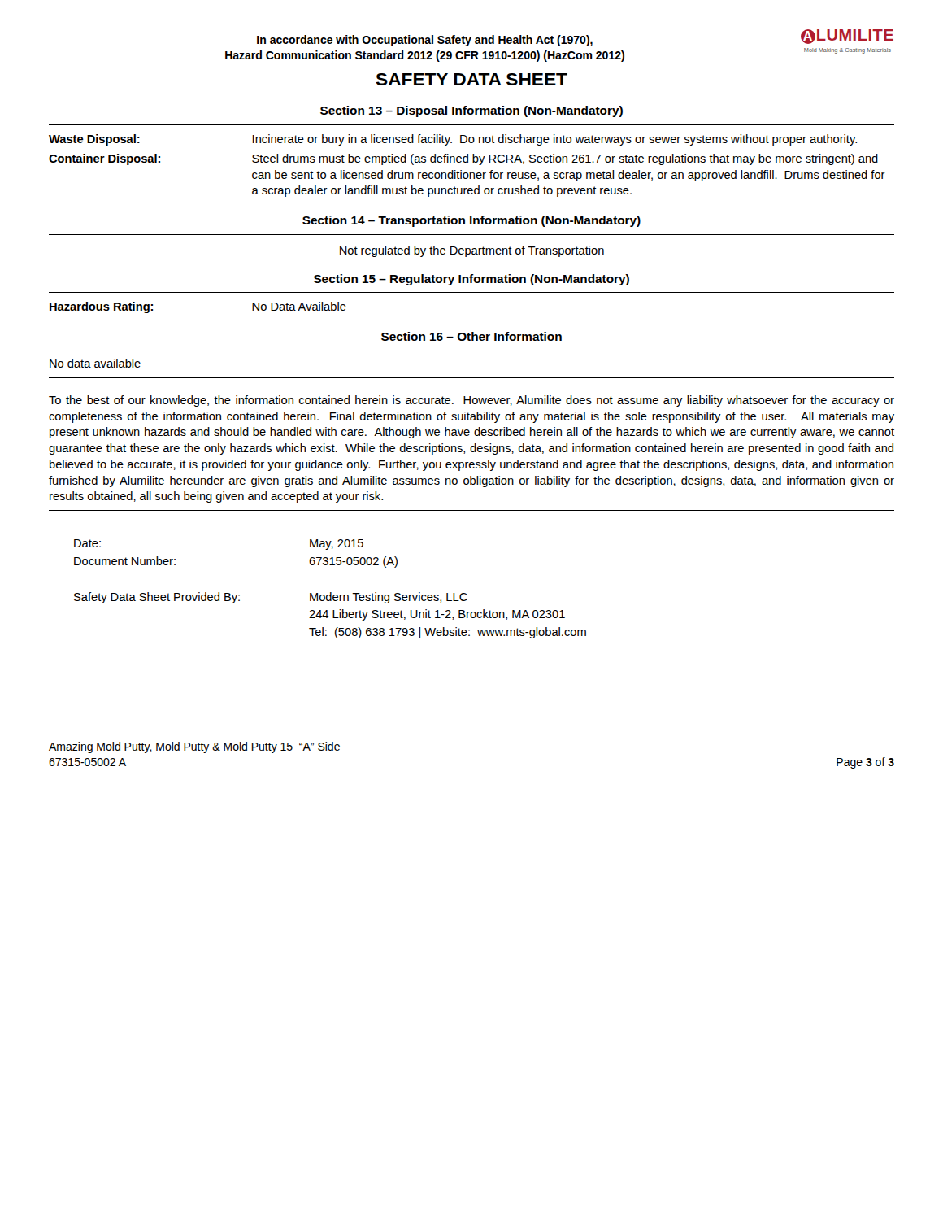ALUMILITEMold Making & Casting Materials
In accordance with Occupational Safety and Health Act (1970),
Hazard Communication Standard 2012 (29 CFR 1910-1200) (HazCom 2012)
SAFETY DATA SHEET
Section 13 – Disposal Information (Non-Mandatory)
| Waste Disposal: | Incinerate or bury in a licensed facility. Do not discharge into waterways or sewer systems without proper authority. |
| Container Disposal: | Steel drums must be emptied (as defined by RCRA, Section 261.7 or state regulations that may be more stringent) and can be sent to a licensed drum reconditioner for reuse, a scrap metal dealer, or an approved landfill. Drums destined for a scrap dealer or landfill must be punctured or crushed to prevent reuse. |
Section 14 – Transportation Information (Non-Mandatory)
Not regulated by the Department of Transportation
Section 15 – Regulatory Information (Non-Mandatory)
| Hazardous Rating: | No Data Available |
Section 16 – Other Information
No data available
To the best of our knowledge, the information contained herein is accurate. However, Alumilite does not assume any liability whatsoever for the accuracy or completeness of the information contained herein. Final determination of suitability of any material is the sole responsibility of the user. All materials may present unknown hazards and should be handled with care. Although we have described herein all of the hazards to which we are currently aware, we cannot guarantee that these are the only hazards which exist. While the descriptions, designs, data, and information contained herein are presented in good faith and believed to be accurate, it is provided for your guidance only. Further, you expressly understand and agree that the descriptions, designs, data, and information furnished by Alumilite hereunder are given gratis and Alumilite assumes no obligation or liability for the description, designs, data, and information given or results obtained, all such being given and accepted at your risk.
| Date: | May, 2015 |
| Document Number: | 67315-05002 (A) |
| Safety Data Sheet Provided By: | Modern Testing Services, LLC |
| | 244 Liberty Street, Unit 1-2, Brockton, MA 02301 |
| | Tel: (508) 638 1793 / Website: www.mts-global.com |
Amazing Mold Putty, Mold Putty & Mold Putty 15 “A” Side
67315-05002 A
Page 3 of 3